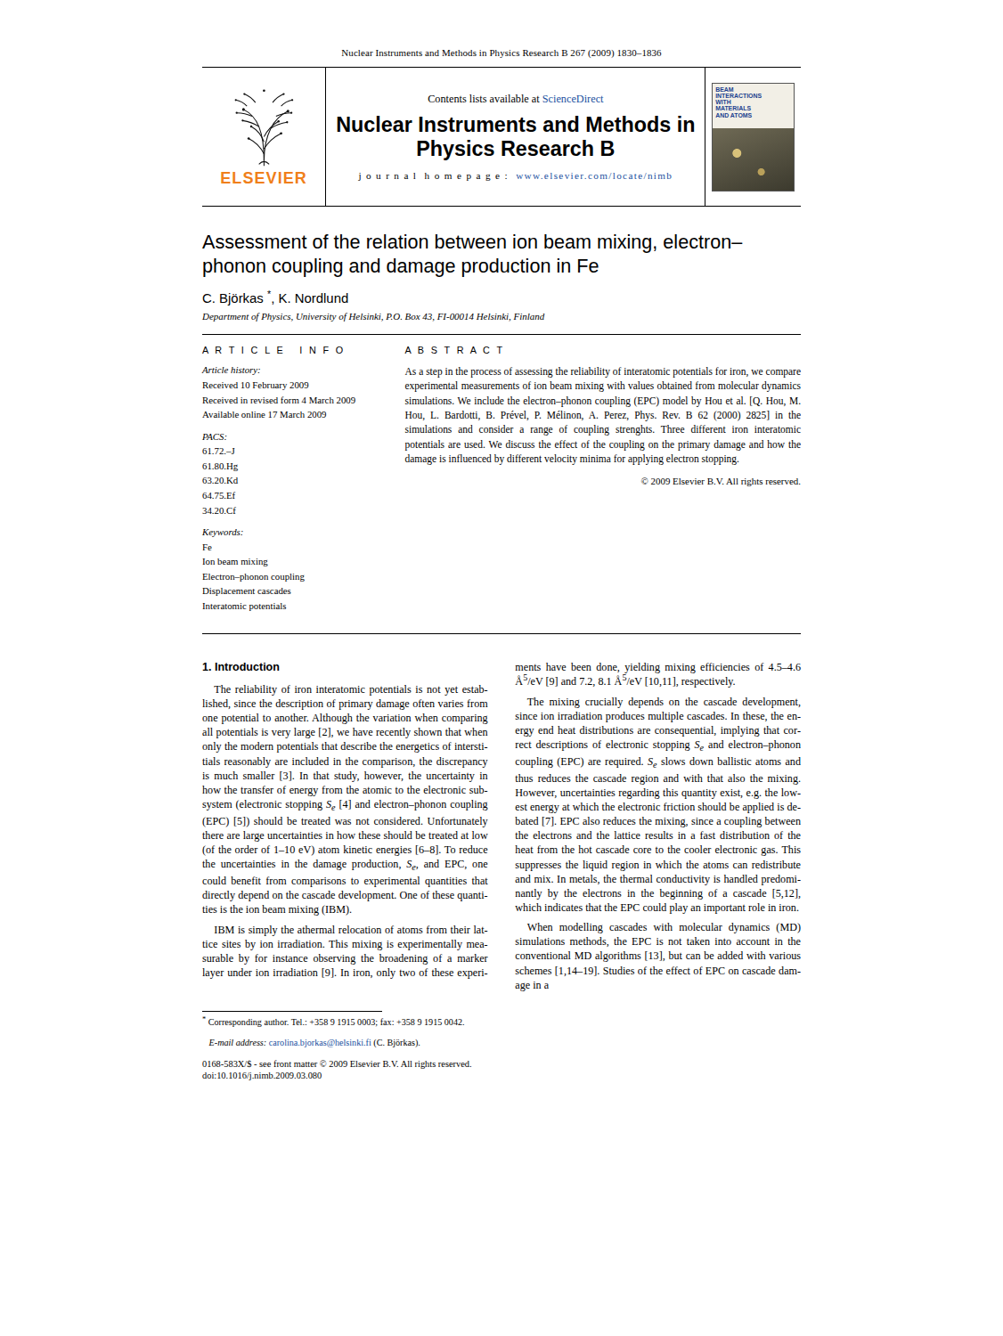Nuclear Instruments and Methods in Physics Research B 267 (2009) 1830–1836
ELSEVIER
Contents lists available at ScienceDirect
Nuclear Instruments and Methods in Physics Research B
j o u r n a l h o m e p a g e : www.elsevier.com/locate/nimb
Beam
Interactions
with
Materials
and Atoms
Assessment of the relation between ion beam mixing, electron–phonon coupling and damage production in Fe
C. Björkas *, K. Nordlund
Department of Physics, University of Helsinki, P.O. Box 43, FI-00014 Helsinki, Finland
a r t i c l e i n f o
Article history:
Received 10 February 2009
Received in revised form 4 March 2009
Available online 17 March 2009
PACS:
61.72.–J
61.80.Hg
63.20.Kd
64.75.Ef
34.20.Cf
Keywords:
Fe
Ion beam mixing
Electron–phonon coupling
Displacement cascades
Interatomic potentials
a b s t r a c t
As a step in the process of assessing the reliability of interatomic potentials for iron, we compare experimental measurements of ion beam mixing with values obtained from molecular dynamics simulations. We include the electron–phonon coupling (EPC) model by Hou et al. [Q. Hou, M. Hou, L. Bardotti, B. Prével, P. Mélinon, A. Perez, Phys. Rev. B 62 (2000) 2825] in the simulations and consider a range of coupling strenghts. Three different iron interatomic potentials are used. We discuss the effect of the coupling on the primary damage and how the damage is influenced by different velocity minima for applying electron stopping.
© 2009 Elsevier B.V. All rights reserved.
1. Introduction
The reliability of iron interatomic potentials is not yet established, since the description of primary damage often varies from one potential to another. Although the variation when comparing all potentials is very large [2], we have recently shown that when only the modern potentials that describe the energetics of interstitials reasonably are included in the comparison, the discrepancy is much smaller [3]. In that study, however, the uncertainty in how the transfer of energy from the atomic to the electronic subsystem (electronic stopping Se [4] and electron–phonon coupling (EPC) [5]) should be treated was not considered. Unfortunately there are large uncertainties in how these should be treated at low (of the order of 1–10 eV) atom kinetic energies [6–8]. To reduce the uncertainties in the damage production, Se, and EPC, one could benefit from comparisons to experimental quantities that directly depend on the cascade development. One of these quantities is the ion beam mixing (IBM).
IBM is simply the athermal relocation of atoms from their lattice sites by ion irradiation. This mixing is experimentally measurable by for instance observing the broadening of a marker layer under ion irradiation [9]. In iron, only two of these experiments have been done, yielding mixing efficiencies of 4.5–4.6 Å5/eV [9] and 7.2, 8.1 Å5/eV [10,11], respectively.
The mixing crucially depends on the cascade development, since ion irradiation produces multiple cascades. In these, the energy end heat distributions are consequential, implying that correct descriptions of electronic stopping Se and electron–phonon coupling (EPC) are required. Se slows down ballistic atoms and thus reduces the cascade region and with that also the mixing. However, uncertainties regarding this quantity exist, e.g. the lowest energy at which the electronic friction should be applied is debated [7]. EPC also reduces the mixing, since a coupling between the electrons and the lattice results in a fast distribution of the heat from the hot cascade core to the cooler electronic gas. This suppresses the liquid region in which the atoms can redistribute and mix. In metals, the thermal conductivity is handled predominantly by the electrons in the beginning of a cascade [5,12], which indicates that the EPC could play an important role in iron.
When modelling cascades with molecular dynamics (MD) simulations methods, the EPC is not taken into account in the conventional MD algorithms [13], but can be added with various schemes [1,14–19]. Studies of the effect of EPC on cascade damage in a
* Corresponding author. Tel.: +358 9 1915 0003; fax: +358 9 1915 0042.
E-mail address: carolina.bjorkas@helsinki.fi (C. Björkas).
0168-583X/$ - see front matter © 2009 Elsevier B.V. All rights reserved.
doi:10.1016/j.nimb.2009.03.080